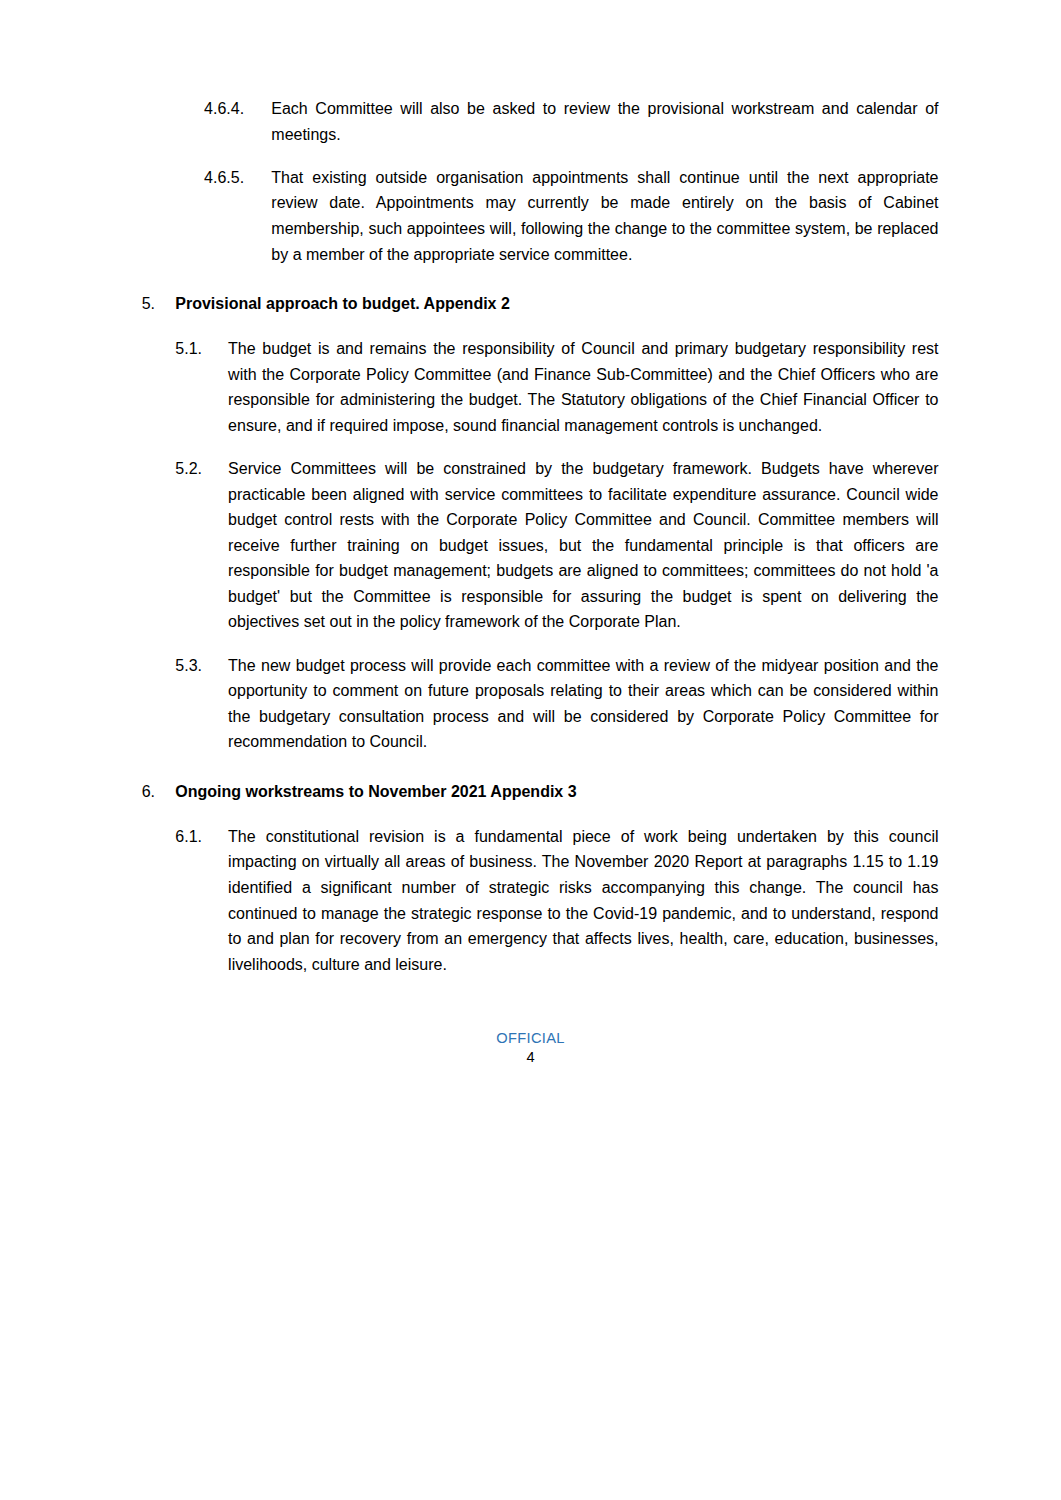4.6.4. Each Committee will also be asked to review the provisional workstream and calendar of meetings.
4.6.5. That existing outside organisation appointments shall continue until the next appropriate review date. Appointments may currently be made entirely on the basis of Cabinet membership, such appointees will, following the change to the committee system, be replaced by a member of the appropriate service committee.
5. Provisional approach to budget. Appendix 2
5.1. The budget is and remains the responsibility of Council and primary budgetary responsibility rest with the Corporate Policy Committee (and Finance Sub-Committee) and the Chief Officers who are responsible for administering the budget. The Statutory obligations of the Chief Financial Officer to ensure, and if required impose, sound financial management controls is unchanged.
5.2. Service Committees will be constrained by the budgetary framework. Budgets have wherever practicable been aligned with service committees to facilitate expenditure assurance. Council wide budget control rests with the Corporate Policy Committee and Council. Committee members will receive further training on budget issues, but the fundamental principle is that officers are responsible for budget management; budgets are aligned to committees; committees do not hold 'a budget' but the Committee is responsible for assuring the budget is spent on delivering the objectives set out in the policy framework of the Corporate Plan.
5.3. The new budget process will provide each committee with a review of the midyear position and the opportunity to comment on future proposals relating to their areas which can be considered within the budgetary consultation process and will be considered by Corporate Policy Committee for recommendation to Council.
6. Ongoing workstreams to November 2021 Appendix 3
6.1. The constitutional revision is a fundamental piece of work being undertaken by this council impacting on virtually all areas of business. The November 2020 Report at paragraphs 1.15 to 1.19 identified a significant number of strategic risks accompanying this change. The council has continued to manage the strategic response to the Covid-19 pandemic, and to understand, respond to and plan for recovery from an emergency that affects lives, health, care, education, businesses, livelihoods, culture and leisure.
OFFICIAL
4